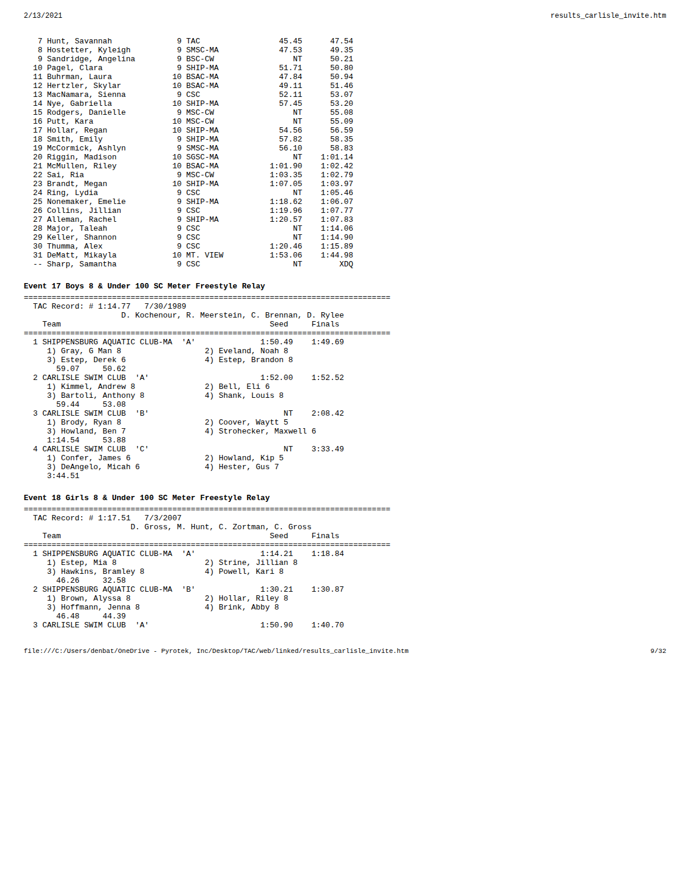2/13/2021 results_carlisle_invite.htm
   7 Hunt, Savannah              9 TAC                 45.45      47.54
   8 Hostetter, Kyleigh          9 SMSC-MA             47.53      49.35
   9 Sandridge, Angelina         9 BSC-CW                 NT      50.21
  10 Pagel, Clara                9 SHIP-MA             51.71      50.80
  11 Buhrman, Laura             10 BSAC-MA             47.84      50.94
  12 Hertzler, Skylar           10 BSAC-MA             49.11      51.46
  13 MacNamara, Sienna           9 CSC                 52.11      53.07
  14 Nye, Gabriella             10 SHIP-MA             57.45      53.20
  15 Rodgers, Danielle           9 MSC-CW                 NT      55.08
  16 Putt, Kara                 10 MSC-CW                 NT      55.09
  17 Hollar, Regan              10 SHIP-MA             54.56      56.59
  18 Smith, Emily                9 SHIP-MA             57.82      58.35
  19 McCormick, Ashlyn           9 SMSC-MA             56.10      58.83
  20 Riggin, Madison            10 SGSC-MA                NT    1:01.14
  21 McMullen, Riley            10 BSAC-MA           1:01.90    1:02.42
  22 Sai, Ria                    9 MSC-CW            1:03.35    1:02.79
  23 Brandt, Megan              10 SHIP-MA           1:07.05    1:03.97
  24 Ring, Lydia                 9 CSC                    NT    1:05.46
  25 Nonemaker, Emelie           9 SHIP-MA           1:18.62    1:06.07
  26 Collins, Jillian            9 CSC               1:19.96    1:07.77
  27 Alleman, Rachel             9 SHIP-MA           1:20.57    1:07.83
  28 Major, Taleah               9 CSC                    NT    1:14.06
  29 Keller, Shannon             9 CSC                    NT    1:14.90
  30 Thumma, Alex                9 CSC               1:20.46    1:15.89
  31 DeMatt, Mikayla            10 MT. VIEW          1:53.06    1:44.98
  -- Sharp, Samantha             9 CSC                    NT        XDQ
Event 17 Boys 8 & Under 100 SC Meter Freestyle Relay
===============================================================================
  TAC Record: # 1:14.77   7/30/1989
                     D. Kochenour, R. Meerstein, C. Brennan, D. Rylee
    Team                                             Seed     Finals
===============================================================================
  1 SHIPPENSBURG AQUATIC CLUB-MA  'A'              1:50.49    1:49.69
     1) Gray, G Man 8                  2) Eveland, Noah 8
     3) Estep, Derek 6                 4) Estep, Brandon 8
       59.07     50.62
  2 CARLISLE SWIM CLUB  'A'                        1:52.00    1:52.52
     1) Kimmel, Andrew 8               2) Bell, Eli 6
     3) Bartoli, Anthony 8             4) Shank, Louis 8
       59.44     53.08
  3 CARLISLE SWIM CLUB  'B'                             NT    2:08.42
     1) Brody, Ryan 8                  2) Coover, Waytt 5
     3) Howland, Ben 7                 4) Strohecker, Maxwell 6
     1:14.54     53.88
  4 CARLISLE SWIM CLUB  'C'                             NT    3:33.49
     1) Confer, James 6                2) Howland, Kip 5
     3) DeAngelo, Micah 6              4) Hester, Gus 7
     3:44.51
Event 18 Girls 8 & Under 100 SC Meter Freestyle Relay
===============================================================================
  TAC Record: # 1:17.51   7/3/2007
                       D. Gross, M. Hunt, C. Zortman, C. Gross
    Team                                             Seed     Finals
===============================================================================
  1 SHIPPENSBURG AQUATIC CLUB-MA  'A'              1:14.21    1:18.84
     1) Estep, Mia 8                   2) Strine, Jillian 8
     3) Hawkins, Bramley 8             4) Powell, Kari 8
       46.26     32.58
  2 SHIPPENSBURG AQUATIC CLUB-MA  'B'              1:30.21    1:30.87
     1) Brown, Alyssa 8                2) Hollar, Riley 8
     3) Hoffmann, Jenna 8              4) Brink, Abby 8
       46.48     44.39
  3 CARLISLE SWIM CLUB  'A'                        1:50.90    1:40.70
file:///C:/Users/denbat/OneDrive - Pyrotek, Inc/Desktop/TAC/web/linked/results_carlisle_invite.htm 9/32